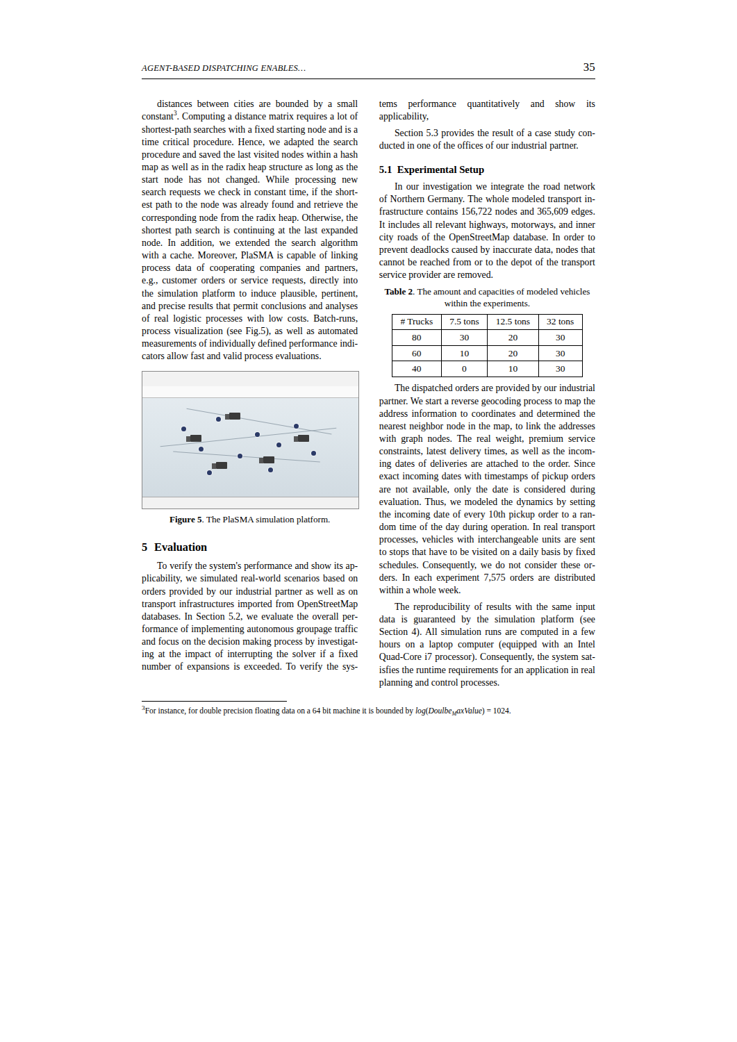Agent-based dispatching enables… 35
distances between cities are bounded by a small constant3. Computing a distance matrix requires a lot of shortest-path searches with a fixed starting node and is a time critical procedure. Hence, we adapted the search procedure and saved the last visited nodes within a hash map as well as in the radix heap structure as long as the start node has not changed. While processing new search requests we check in constant time, if the shortest path to the node was already found and retrieve the corresponding node from the radix heap. Otherwise, the shortest path search is continuing at the last expanded node. In addition, we extended the search algorithm with a cache. Moreover, PlaSMA is capable of linking process data of cooperating companies and partners, e.g., customer orders or service requests, directly into the simulation platform to induce plausible, pertinent, and precise results that permit conclusions and analyses of real logistic processes with low costs. Batch-runs, process visualization (see Fig.5), as well as automated measurements of individually defined performance indicators allow fast and valid process evaluations.
Figure 5. The PlaSMA simulation platform.
5 Evaluation
To verify the system's performance and show its applicability, we simulated real-world scenarios based on orders provided by our industrial partner as well as on transport infrastructures imported from OpenStreetMap databases. In Section 5.2, we evaluate the overall performance of implementing autonomous groupage traffic and focus on the decision making process by investigating at the impact of interrupting the solver if a fixed number of expansions is exceeded. To verify the systems performance quantitatively and show its applicability,
Section 5.3 provides the result of a case study conducted in one of the offices of our industrial partner.
5.1 Experimental Setup
In our investigation we integrate the road network of Northern Germany. The whole modeled transport infrastructure contains 156,722 nodes and 365,609 edges. It includes all relevant highways, motorways, and inner city roads of the OpenStreetMap database. In order to prevent deadlocks caused by inaccurate data, nodes that cannot be reached from or to the depot of the transport service provider are removed.
Table 2. The amount and capacities of modeled vehicles within the experiments.
| # Trucks | 7.5 tons | 12.5 tons | 32 tons |
| --- | --- | --- | --- |
| 80 | 30 | 20 | 30 |
| 60 | 10 | 20 | 30 |
| 40 | 0 | 10 | 30 |
The dispatched orders are provided by our industrial partner. We start a reverse geocoding process to map the address information to coordinates and determined the nearest neighbor node in the map, to link the addresses with graph nodes. The real weight, premium service constraints, latest delivery times, as well as the incoming dates of deliveries are attached to the order. Since exact incoming dates with timestamps of pickup orders are not available, only the date is considered during evaluation. Thus, we modeled the dynamics by setting the incoming date of every 10th pickup order to a random time of the day during operation. In real transport processes, vehicles with interchangeable units are sent to stops that have to be visited on a daily basis by fixed schedules. Consequently, we do not consider these orders. In each experiment 7,575 orders are distributed within a whole week.
The reproducibility of results with the same input data is guaranteed by the simulation platform (see Section 4). All simulation runs are computed in a few hours on a laptop computer (equipped with an Intel Quad-Core i7 processor). Consequently, the system satisfies the runtime requirements for an application in real planning and control processes.
3For instance, for double precision floating data on a 64 bit machine it is bounded by log(Doulbe MaxValue) = 1024.